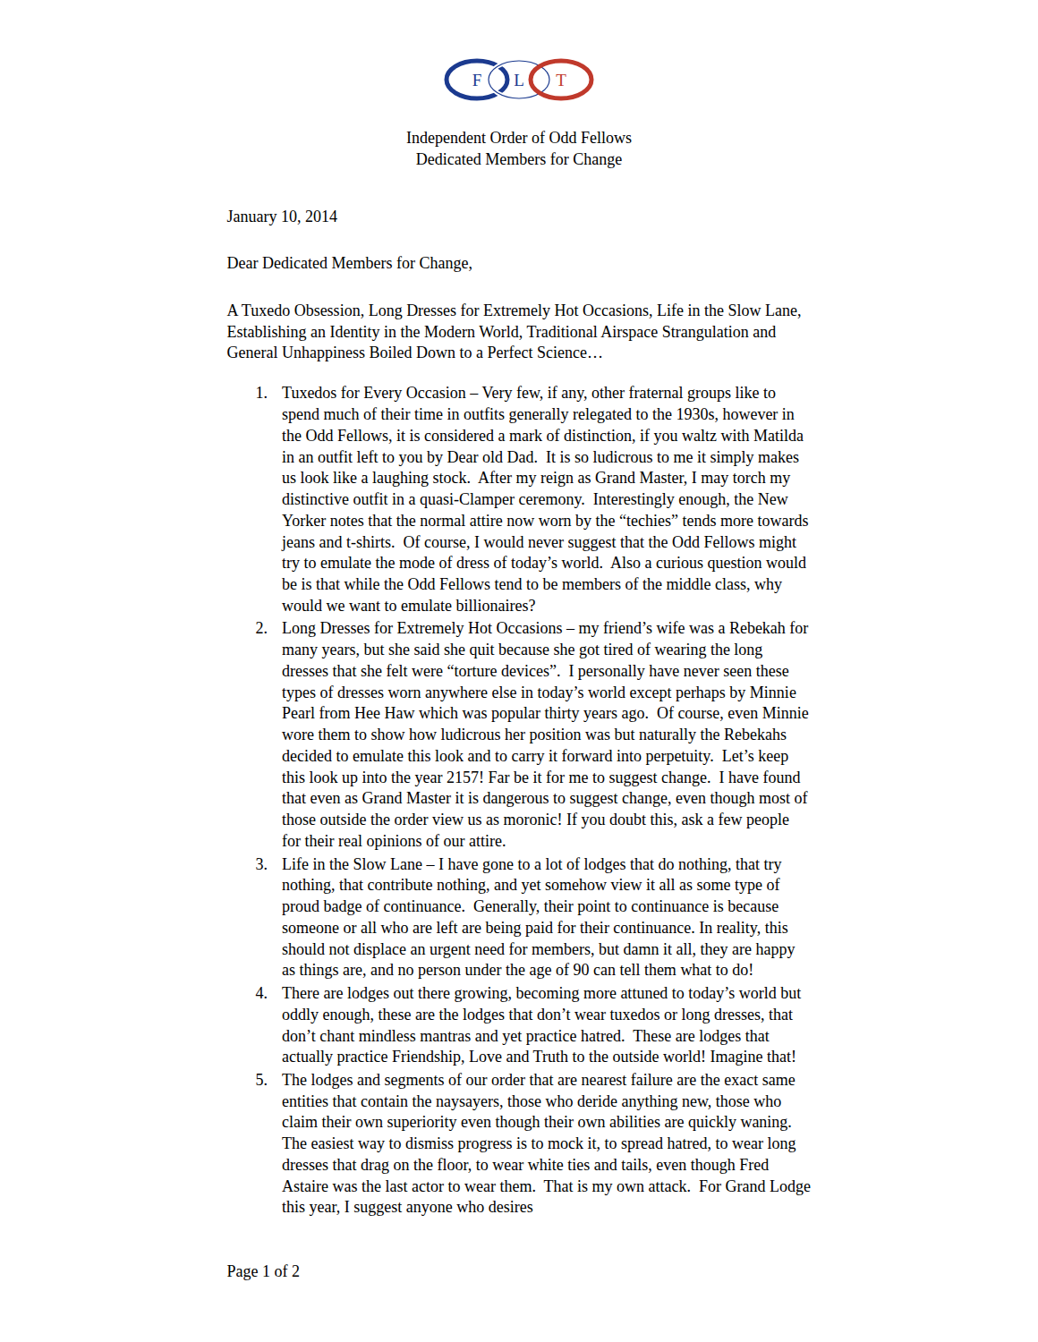F L T
Independent Order of Odd Fellows
Dedicated Members for Change
January 10, 2014
Dear Dedicated Members for Change,
A Tuxedo Obsession, Long Dresses for Extremely Hot Occasions, Life in the Slow Lane, Establishing an Identity in the Modern World, Traditional Airspace Strangulation and General Unhappiness Boiled Down to a Perfect Science…
Tuxedos for Every Occasion – Very few, if any, other fraternal groups like to spend much of their time in outfits generally relegated to the 1930s, however in the Odd Fellows, it is considered a mark of distinction, if you waltz with Matilda in an outfit left to you by Dear old Dad. It is so ludicrous to me it simply makes us look like a laughing stock. After my reign as Grand Master, I may torch my distinctive outfit in a quasi-Clamper ceremony. Interestingly enough, the New Yorker notes that the normal attire now worn by the “techies” tends more towards jeans and t-shirts. Of course, I would never suggest that the Odd Fellows might try to emulate the mode of dress of today’s world. Also a curious question would be is that while the Odd Fellows tend to be members of the middle class, why would we want to emulate billionaires?
Long Dresses for Extremely Hot Occasions – my friend’s wife was a Rebekah for many years, but she said she quit because she got tired of wearing the long dresses that she felt were “torture devices”. I personally have never seen these types of dresses worn anywhere else in today’s world except perhaps by Minnie Pearl from Hee Haw which was popular thirty years ago. Of course, even Minnie wore them to show how ludicrous her position was but naturally the Rebekahs decided to emulate this look and to carry it forward into perpetuity. Let’s keep this look up into the year 2157! Far be it for me to suggest change. I have found that even as Grand Master it is dangerous to suggest change, even though most of those outside the order view us as moronic! If you doubt this, ask a few people for their real opinions of our attire.
Life in the Slow Lane – I have gone to a lot of lodges that do nothing, that try nothing, that contribute nothing, and yet somehow view it all as some type of proud badge of continuance. Generally, their point to continuance is because someone or all who are left are being paid for their continuance. In reality, this should not displace an urgent need for members, but damn it all, they are happy as things are, and no person under the age of 90 can tell them what to do!
There are lodges out there growing, becoming more attuned to today’s world but oddly enough, these are the lodges that don’t wear tuxedos or long dresses, that don’t chant mindless mantras and yet practice hatred. These are lodges that actually practice Friendship, Love and Truth to the outside world! Imagine that!
The lodges and segments of our order that are nearest failure are the exact same entities that contain the naysayers, those who deride anything new, those who claim their own superiority even though their own abilities are quickly waning. The easiest way to dismiss progress is to mock it, to spread hatred, to wear long dresses that drag on the floor, to wear white ties and tails, even though Fred Astaire was the last actor to wear them. That is my own attack. For Grand Lodge this year, I suggest anyone who desires
Page 1 of 2